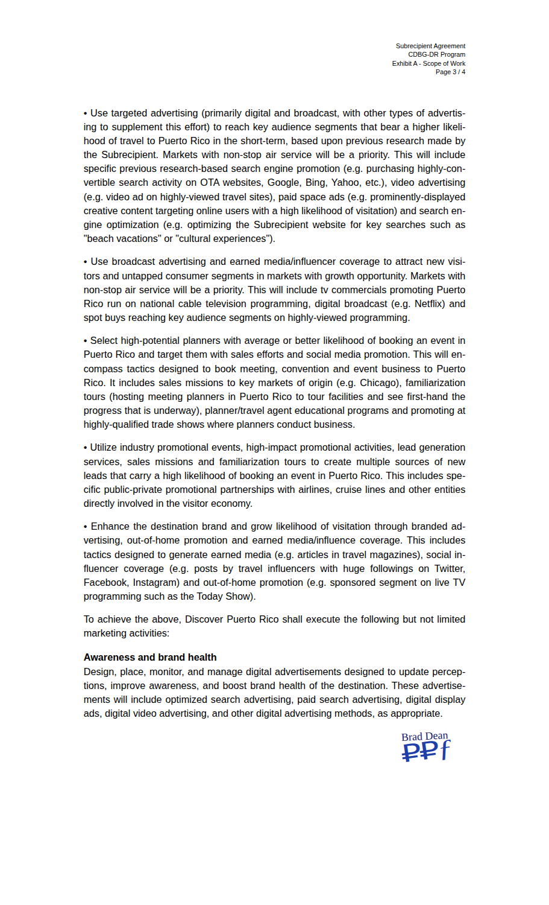Subrecipient Agreement
CDBG-DR Program
Exhibit A - Scope of Work
Page 3 / 4
• Use targeted advertising (primarily digital and broadcast, with other types of advertising to supplement this effort) to reach key audience segments that bear a higher likelihood of travel to Puerto Rico in the short-term, based upon previous research made by the Subrecipient. Markets with non-stop air service will be a priority. This will include specific previous research-based search engine promotion (e.g. purchasing highly-convertible search activity on OTA websites, Google, Bing, Yahoo, etc.), video advertising (e.g. video ad on highly-viewed travel sites), paid space ads (e.g. prominently-displayed creative content targeting online users with a high likelihood of visitation) and search engine optimization (e.g. optimizing the Subrecipient website for key searches such as "beach vacations" or "cultural experiences").
• Use broadcast advertising and earned media/influencer coverage to attract new visitors and untapped consumer segments in markets with growth opportunity. Markets with non-stop air service will be a priority. This will include tv commercials promoting Puerto Rico run on national cable television programming, digital broadcast (e.g. Netflix) and spot buys reaching key audience segments on highly-viewed programming.
• Select high-potential planners with average or better likelihood of booking an event in Puerto Rico and target them with sales efforts and social media promotion. This will encompass tactics designed to book meeting, convention and event business to Puerto Rico. It includes sales missions to key markets of origin (e.g. Chicago), familiarization tours (hosting meeting planners in Puerto Rico to tour facilities and see first-hand the progress that is underway), planner/travel agent educational programs and promoting at highly-qualified trade shows where planners conduct business.
• Utilize industry promotional events, high-impact promotional activities, lead generation services, sales missions and familiarization tours to create multiple sources of new leads that carry a high likelihood of booking an event in Puerto Rico. This includes specific public-private promotional partnerships with airlines, cruise lines and other entities directly involved in the visitor economy.
• Enhance the destination brand and grow likelihood of visitation through branded advertising, out-of-home promotion and earned media/influence coverage. This includes tactics designed to generate earned media (e.g. articles in travel magazines), social influencer coverage (e.g. posts by travel influencers with huge followings on Twitter, Facebook, Instagram) and out-of-home promotion (e.g. sponsored segment on live TV programming such as the Today Show).
To achieve the above, Discover Puerto Rico shall execute the following but not limited marketing activities:
Awareness and brand health
Design, place, monitor, and manage digital advertisements designed to update perceptions, improve awareness, and boost brand health of the destination. These advertisements will include optimized search advertising, paid search advertising, digital display ads, digital video advertising, and other digital advertising methods, as appropriate.
Brad Dean
₽₽ƒ